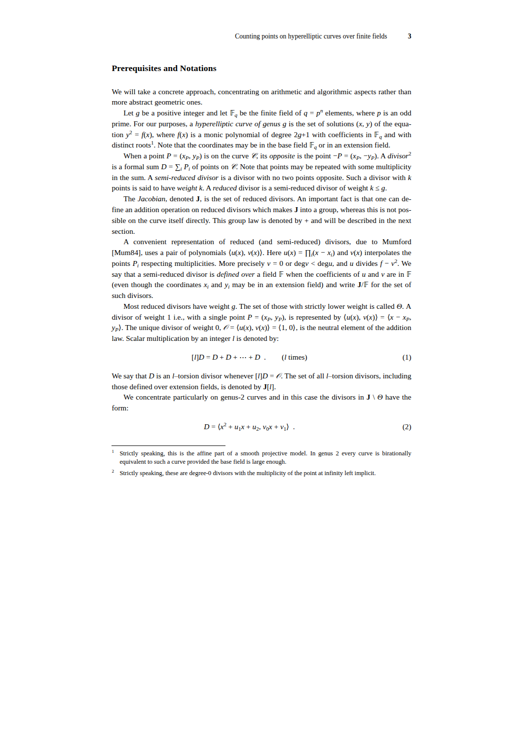Counting points on hyperelliptic curves over finite fields 3
Prerequisites and Notations
We will take a concrete approach, concentrating on arithmetic and algorithmic aspects rather than more abstract geometric ones.
Let g be a positive integer and let 𝔽q be the finite field of q = pn elements, where p is an odd prime. For our purposes, a hyperelliptic curve of genus g is the set of solutions (x, y) of the equation y2 = f(x), where f(x) is a monic polynomial of degree 2g+1 with coefficients in 𝔽q and with distinct roots1. Note that the coordinates may be in the base field 𝔽q or in an extension field.
When a point P = (xP, yP) is on the curve 𝒞, its opposite is the point −P = (xP, −yP). A divisor2 is a formal sum D = ∑i Pi of points on 𝒞. Note that points may be repeated with some multiplicity in the sum. A semi-reduced divisor is a divisor with no two points opposite. Such a divisor with k points is said to have weight k. A reduced divisor is a semi-reduced divisor of weight k ≤ g.
The Jacobian, denoted J, is the set of reduced divisors. An important fact is that one can define an addition operation on reduced divisors which makes J into a group, whereas this is not possible on the curve itself directly. This group law is denoted by + and will be described in the next section.
A convenient representation of reduced (and semi-reduced) divisors, due to Mumford [Mum84], uses a pair of polynomials ⟨u(x), v(x)⟩. Here u(x) = ∏i(x − xi) and v(x) interpolates the points Pi respecting multiplicities. More precisely v = 0 or degv < degu, and u divides f − v2. We say that a semi-reduced divisor is defined over a field 𝔽 when the coefficients of u and v are in 𝔽 (even though the coordinates xi and yi may be in an extension field) and write J/𝔽 for the set of such divisors.
Most reduced divisors have weight g. The set of those with strictly lower weight is called Θ. A divisor of weight 1 i.e., with a single point P = (xP, yP), is represented by ⟨u(x), v(x)⟩ = ⟨x − xP, yP⟩. The unique divisor of weight 0, 𝒪 = ⟨u(x), v(x)⟩ = ⟨1, 0⟩, is the neutral element of the addition law. Scalar multiplication by an integer l is denoted by:
[l]D = D + D + ⋯ + D . (l times)
(1)
We say that D is an l–torsion divisor whenever [l]D = 𝒪. The set of all l–torsion divisors, including those defined over extension fields, is denoted by J[l].
We concentrate particularly on genus-2 curves and in this case the divisors in J \ Θ have the form:
D = ⟨x2 + u1x + u2, v0x + v1⟩ .
(2)
1
Strictly speaking, this is the affine part of a smooth projective model. In genus 2 every curve is birationally equivalent to such a curve provided the base field is large enough.
2
Strictly speaking, these are degree-0 divisors with the multiplicity of the point at infinity left implicit.